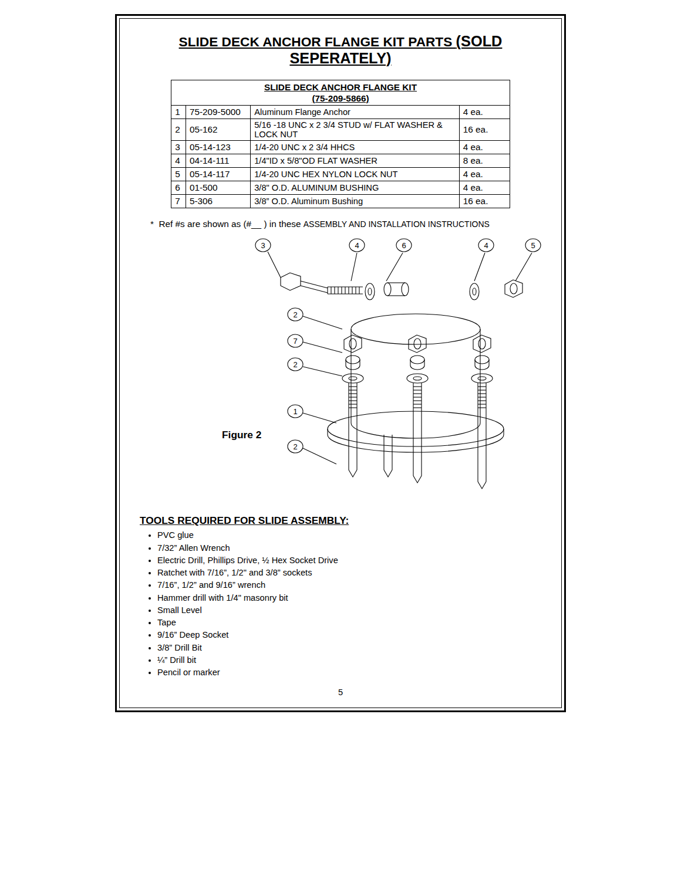SLIDE DECK ANCHOR FLANGE KIT PARTS (SOLD SEPERATELY)
| SLIDE DECK ANCHOR FLANGE KIT (75-209-5866) |
| 1 | 75-209-5000 | Aluminum Flange Anchor | 4 ea. |
| 2 | 05-162 | 5/16 -18 UNC x 2 3/4 STUD w/ FLAT WASHER & LOCK NUT | 16 ea. |
| 3 | 05-14-123 | 1/4-20 UNC x 2 3/4 HHCS | 4 ea. |
| 4 | 04-14-111 | 1/4"ID x 5/8"OD FLAT WASHER | 8 ea. |
| 5 | 05-14-117 | 1/4-20 UNC HEX NYLON LOCK NUT | 4 ea. |
| 6 | 01-500 | 3/8" O.D. ALUMINUM BUSHING | 4 ea. |
| 7 | 5-306 | 3/8” O.D. Aluminum Bushing | 16 ea. |
* Ref #s are shown as (#__ ) in these ASSEMBLY AND INSTALLATION INSTRUCTIONS
Figure 2
3 4 6 4 5 2 7 2 1 2
TOOLS REQUIRED FOR SLIDE ASSEMBLY:
PVC glue
7/32” Allen Wrench
Electric Drill, Phillips Drive, ½ Hex Socket Drive
Ratchet with 7/16”, 1/2" and 3/8” sockets
7/16”, 1/2” and 9/16” wrench
Hammer drill with 1/4" masonry bit
Small Level
Tape
9/16” Deep Socket
3/8” Drill Bit
¼” Drill bit
Pencil or marker
5